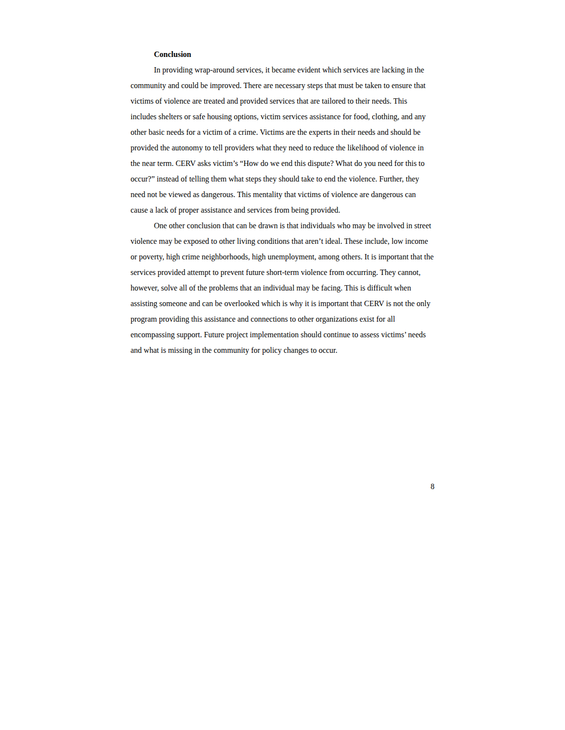Conclusion
In providing wrap-around services, it became evident which services are lacking in the community and could be improved. There are necessary steps that must be taken to ensure that victims of violence are treated and provided services that are tailored to their needs. This includes shelters or safe housing options, victim services assistance for food, clothing, and any other basic needs for a victim of a crime. Victims are the experts in their needs and should be provided the autonomy to tell providers what they need to reduce the likelihood of violence in the near term. CERV asks victim’s “How do we end this dispute? What do you need for this to occur?” instead of telling them what steps they should take to end the violence. Further, they need not be viewed as dangerous. This mentality that victims of violence are dangerous can cause a lack of proper assistance and services from being provided.
One other conclusion that can be drawn is that individuals who may be involved in street violence may be exposed to other living conditions that aren’t ideal. These include, low income or poverty, high crime neighborhoods, high unemployment, among others. It is important that the services provided attempt to prevent future short-term violence from occurring. They cannot, however, solve all of the problems that an individual may be facing. This is difficult when assisting someone and can be overlooked which is why it is important that CERV is not the only program providing this assistance and connections to other organizations exist for all encompassing support. Future project implementation should continue to assess victims’ needs and what is missing in the community for policy changes to occur.
8